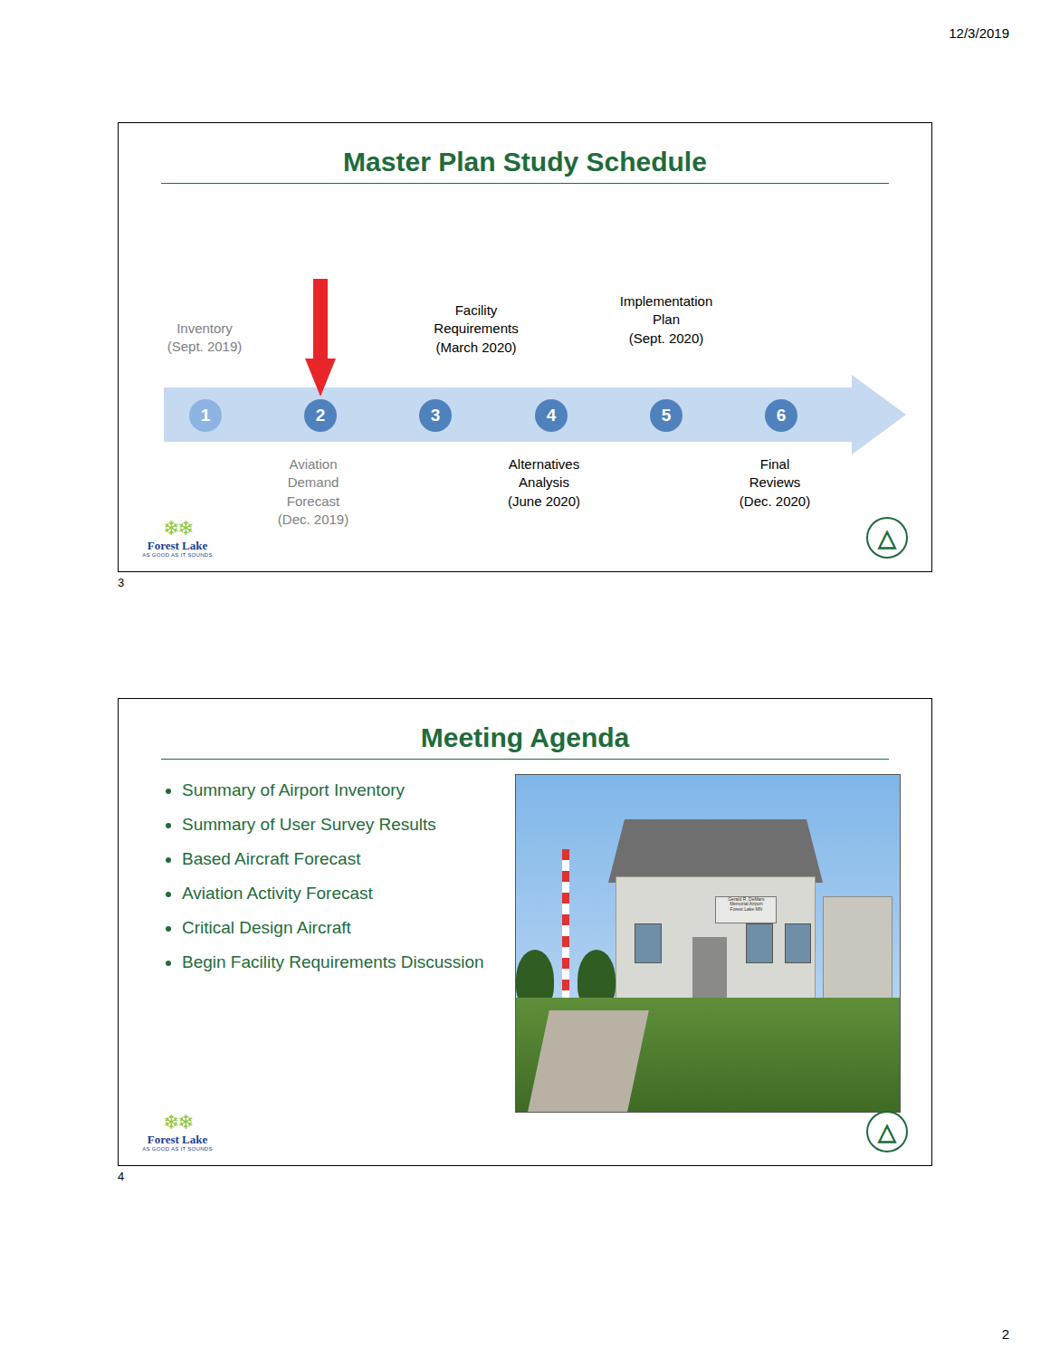12/3/2019
Master Plan Study Schedule
1
2
3
4
5
6
Inventory
(Sept. 2019)
Facility
Requirements
(March 2020)
Implementation
Plan
(Sept. 2020)
Aviation
Demand
Forecast
(Dec. 2019)
Alternatives
Analysis
(June 2020)
Final
Reviews
(Dec. 2020)
❄❄
Forest Lake
AS GOOD AS IT SOUNDS
△
3
Meeting Agenda
Summary of Airport Inventory
Summary of User Survey Results
Based Aircraft Forecast
Aviation Activity Forecast
Critical Design Aircraft
Begin Facility Requirements Discussion
Gerald R. DeMars
Memorial Airport
Forest Lake MN
❄❄
Forest Lake
AS GOOD AS IT SOUNDS
△
4
2